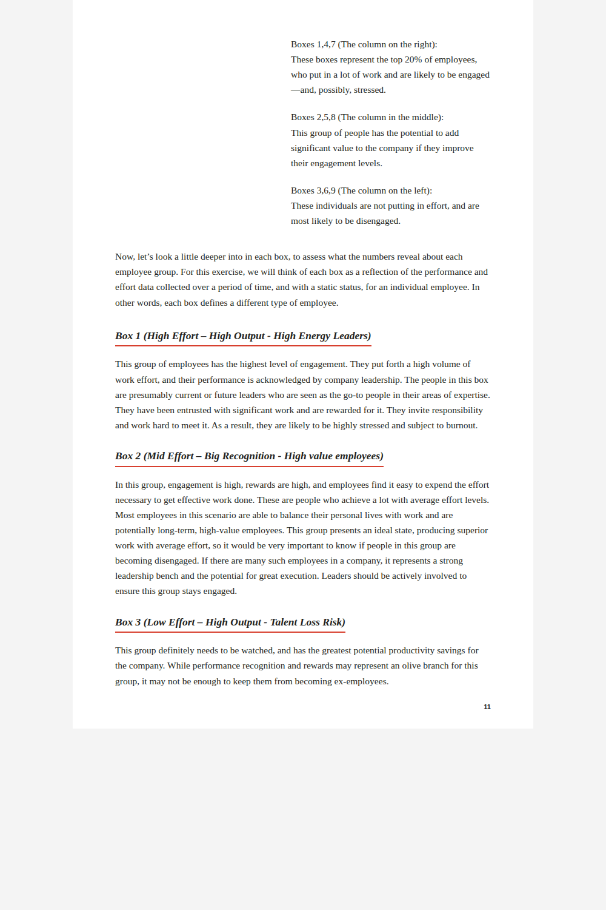Boxes 1,4,7 (The column on the right):
These boxes represent the top 20% of employees, who put in a lot of work and are likely to be engaged—and, possibly, stressed.
Boxes 2,5,8 (The column in the middle):
This group of people has the potential to add significant value to the company if they improve their engagement levels.
Boxes 3,6,9 (The column on the left):
These individuals are not putting in effort, and are most likely to be disengaged.
Now, let’s look a little deeper into in each box, to assess what the numbers reveal about each employee group. For this exercise, we will think of each box as a reflection of the performance and effort data collected over a period of time, and with a static status, for an individual employee. In other words, each box defines a different type of employee.
Box 1 (High Effort – High Output - High Energy Leaders)
This group of employees has the highest level of engagement. They put forth a high volume of work effort, and their performance is acknowledged by company leadership. The people in this box are presumably current or future leaders who are seen as the go-to people in their areas of expertise. They have been entrusted with significant work and are rewarded for it. They invite responsibility and work hard to meet it. As a result, they are likely to be highly stressed and subject to burnout.
Box 2 (Mid Effort – Big Recognition - High value employees)
In this group, engagement is high, rewards are high, and employees find it easy to expend the effort necessary to get effective work done. These are people who achieve a lot with average effort levels. Most employees in this scenario are able to balance their personal lives with work and are potentially long-term, high-value employees. This group presents an ideal state, producing superior work with average effort, so it would be very important to know if people in this group are becoming disengaged. If there are many such employees in a company, it represents a strong leadership bench and the potential for great execution. Leaders should be actively involved to ensure this group stays engaged.
Box 3 (Low Effort – High Output - Talent Loss Risk)
This group definitely needs to be watched, and has the greatest potential productivity savings for the company. While performance recognition and rewards may represent an olive branch for this group, it may not be enough to keep them from becoming ex-employees.
11